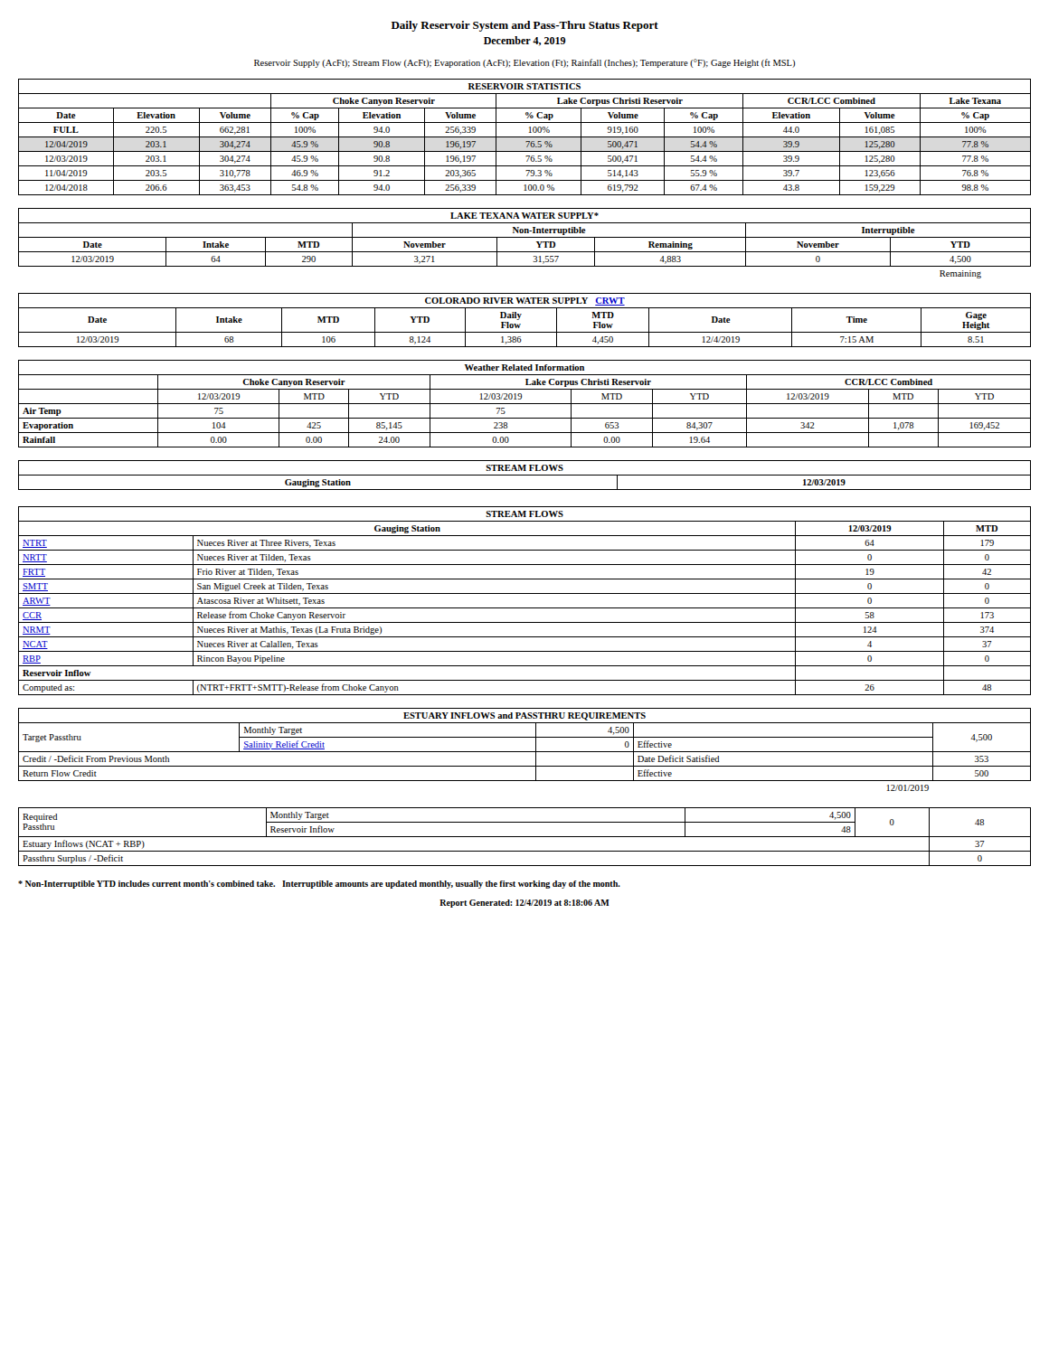Daily Reservoir System and Pass-Thru Status Report
December 4, 2019
Reservoir Supply (AcFt); Stream Flow (AcFt); Evaporation (AcFt); Elevation (Ft); Rainfall (Inches); Temperature (°F); Gage Height (ft MSL)
| RESERVOIR STATISTICS |
| | Choke Canyon Reservoir | Lake Corpus Christi Reservoir | CCR/LCC Combined | Lake Texana |
| Date | Elevation | Volume | % Cap | Elevation | Volume | % Cap | Volume | % Cap | Elevation | Volume | % Cap |
| FULL | 220.5 | 662,281 | 100% | 94.0 | 256,339 | 100% | 919,160 | 100% | 44.0 | 161,085 | 100% |
| 12/04/2019 | 203.1 | 304,274 | 45.9 % | 90.8 | 196,197 | 76.5 % | 500,471 | 54.4 % | 39.9 | 125,280 | 77.8 % |
| 12/03/2019 | 203.1 | 304,274 | 45.9 % | 90.8 | 196,197 | 76.5 % | 500,471 | 54.4 % | 39.9 | 125,280 | 77.8 % |
| 11/04/2019 | 203.5 | 310,778 | 46.9 % | 91.2 | 203,365 | 79.3 % | 514,143 | 55.9 % | 39.7 | 123,656 | 76.8 % |
| 12/04/2018 | 206.6 | 363,453 | 54.8 % | 94.0 | 256,339 | 100.0 % | 619,792 | 67.4 % | 43.8 | 159,229 | 98.8 % |
| LAKE TEXANA WATER SUPPLY* |
| | Non-Interruptible | Interruptible |
| Date | Intake | MTD | November | YTD | Remaining | November | YTD |
| 12/03/2019 | 64 | 290 | 3,271 | 31,557 | 4,883 | 0 | 4,500 |
| | Remaining |
| COLORADO RIVER WATER SUPPLY CRWT |
| Date | Intake | MTD | YTD | Daily Flow | MTD Flow | Date | Time | Gage Height |
| 12/03/2019 | 68 | 106 | 8,124 | 1,386 | 4,450 | 12/4/2019 | 7:15 AM | 8.51 |
| Weather Related Information |
| | Choke Canyon Reservoir | Lake Corpus Christi Reservoir | CCR/LCC Combined |
| | 12/03/2019 | MTD | YTD | 12/03/2019 | MTD | YTD | 12/03/2019 | MTD | YTD |
| Air Temp | 75 | | | 75 | | | | | |
| Evaporation | 104 | 425 | 85,145 | 238 | 653 | 84,307 | 342 | 1,078 | 169,452 |
| Rainfall | 0.00 | 0.00 | 24.00 | 0.00 | 0.00 | 19.64 | | | |
| STREAM FLOWS |
| Gauging Station | 12/03/2019 |
| STREAM FLOWS |
| Gauging Station | 12/03/2019 | MTD |
| NTRT | Nueces River at Three Rivers, Texas | 64 | 179 |
| NRTT | Nueces River at Tilden, Texas | 0 | 0 |
| FRTT | Frio River at Tilden, Texas | 19 | 42 |
| SMTT | San Miguel Creek at Tilden, Texas | 0 | 0 |
| ARWT | Atascosa River at Whitsett, Texas | 0 | 0 |
| CCR | Release from Choke Canyon Reservoir | 58 | 173 |
| NRMT | Nueces River at Mathis, Texas (La Fruta Bridge) | 124 | 374 |
| NCAT | Nueces River at Calallen, Texas | 4 | 37 |
| RBP | Rincon Bayou Pipeline | 0 | 0 |
| Reservoir Inflow | | |
| Computed as: | (NTRT+FRTT+SMTT)-Release from Choke Canyon | 26 | 48 |
| ESTUARY INFLOWS and PASSTHRU REQUIREMENTS |
| Target Passthru | Monthly Target | 4,500 | | 4,500 |
| Salinity Relief Credit | 0 | Effective |
| Credit / -Deficit From Previous Month | | Date Deficit Satisfied | 353 |
| Return Flow Credit | | Effective | 500 |
| | | 12/01/2019 | |
| Required Passthru | Monthly Target | 4,500 | 0 | 48 |
| Reservoir Inflow | 48 |
| Estuary Inflows (NCAT + RBP) | 37 |
| Passthru Surplus / -Deficit | 0 |
* Non-Interruptible YTD includes current month's combined take. Interruptible amounts are updated monthly, usually the first working day of the month.
Report Generated: 12/4/2019 at 8:18:06 AM